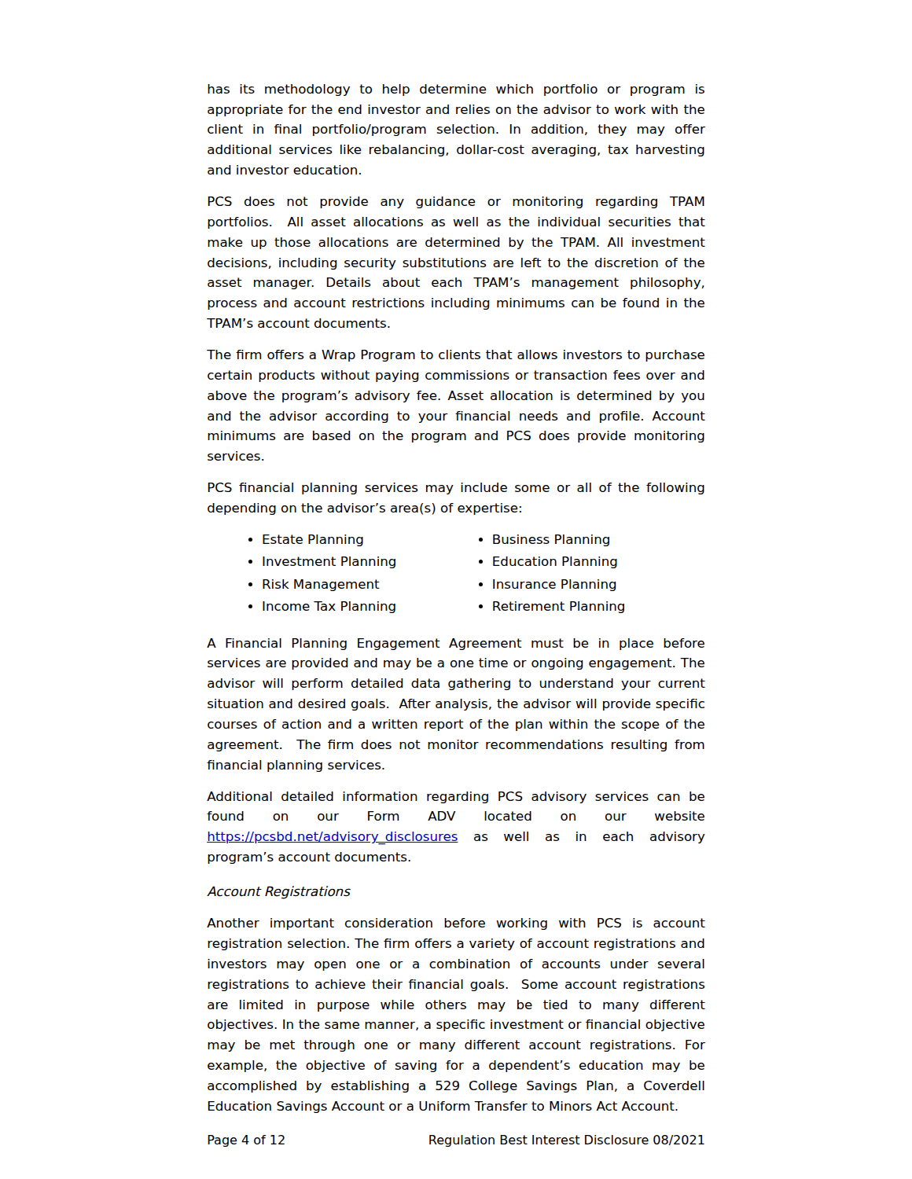has its methodology to help determine which portfolio or program is appropriate for the end investor and relies on the advisor to work with the client in final portfolio/program selection. In addition, they may offer additional services like rebalancing, dollar-cost averaging, tax harvesting and investor education.
PCS does not provide any guidance or monitoring regarding TPAM portfolios. All asset allocations as well as the individual securities that make up those allocations are determined by the TPAM. All investment decisions, including security substitutions are left to the discretion of the asset manager. Details about each TPAM’s management philosophy, process and account restrictions including minimums can be found in the TPAM’s account documents.
The firm offers a Wrap Program to clients that allows investors to purchase certain products without paying commissions or transaction fees over and above the program’s advisory fee. Asset allocation is determined by you and the advisor according to your financial needs and profile. Account minimums are based on the program and PCS does provide monitoring services.
PCS financial planning services may include some or all of the following depending on the advisor’s area(s) of expertise:
Estate Planning
Investment Planning
Risk Management
Income Tax Planning
Business Planning
Education Planning
Insurance Planning
Retirement Planning
A Financial Planning Engagement Agreement must be in place before services are provided and may be a one time or ongoing engagement. The advisor will perform detailed data gathering to understand your current situation and desired goals. After analysis, the advisor will provide specific courses of action and a written report of the plan within the scope of the agreement. The firm does not monitor recommendations resulting from financial planning services.
Additional detailed information regarding PCS advisory services can be found on our Form ADV located on our website https://pcsbd.net/advisory_disclosures as well as in each advisory program’s account documents.
Account Registrations
Another important consideration before working with PCS is account registration selection. The firm offers a variety of account registrations and investors may open one or a combination of accounts under several registrations to achieve their financial goals. Some account registrations are limited in purpose while others may be tied to many different objectives. In the same manner, a specific investment or financial objective may be met through one or many different account registrations. For example, the objective of saving for a dependent’s education may be accomplished by establishing a 529 College Savings Plan, a Coverdell Education Savings Account or a Uniform Transfer to Minors Act Account.
Page 4 of 12 Regulation Best Interest Disclosure 08/2021